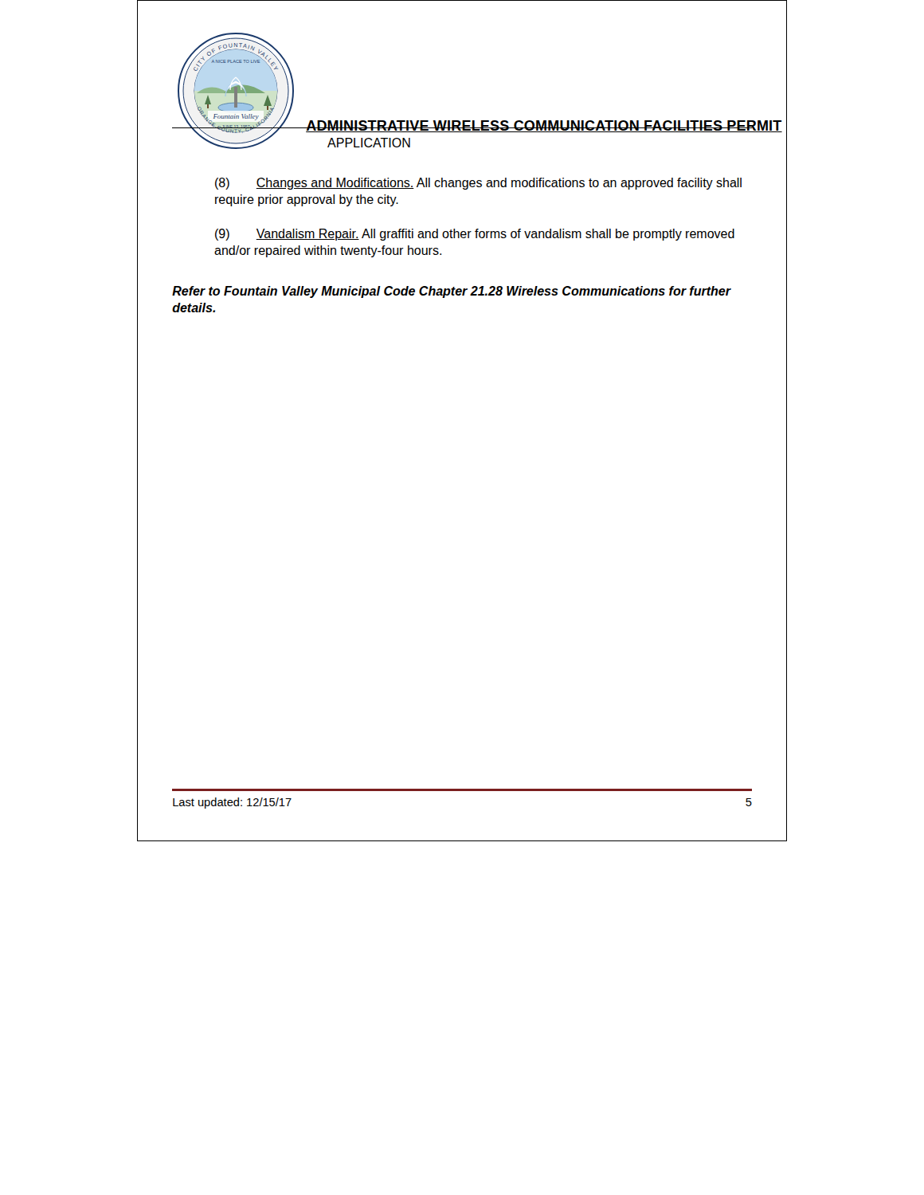Fountain Valley CITY OF FOUNTAIN VALLEY ORANGE COUNTY, CALIFORNIA A NICE PLACE TO LIVE JUNE 13, 1957
ADMINISTRATIVE WIRELESS COMMUNICATION FACILITIES PERMIT
APPLICATION
(8) Changes and Modifications. All changes and modifications to an approved facility shall require prior approval by the city.
(9) Vandalism Repair. All graffiti and other forms of vandalism shall be promptly removed and/or repaired within twenty-four hours.
Refer to Fountain Valley Municipal Code Chapter 21.28 Wireless Communications for further details.
Last updated: 12/15/17
5